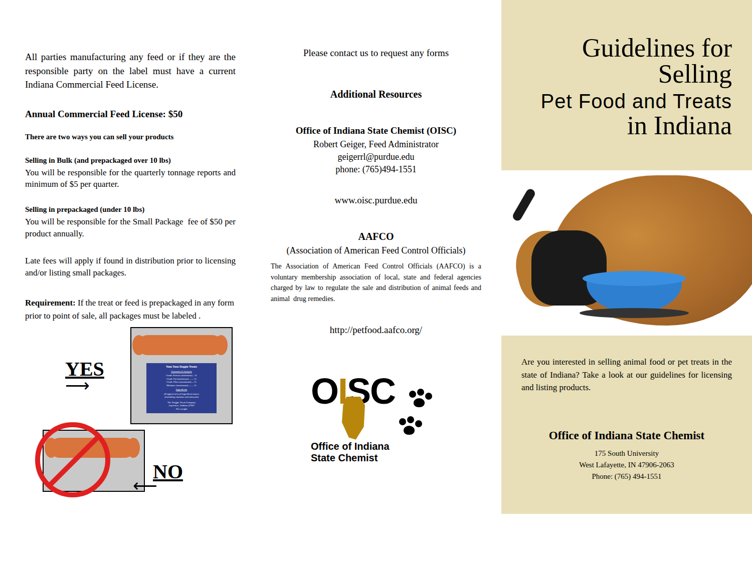All parties manufacturing any feed or if they are the responsible party on the label must have a current Indiana Commercial Feed License.
Annual Commercial Feed License: $50
There are two ways you can sell your products
Selling in Bulk (and prepackaged over 10 lbs)
You will be responsible for the quarterly tonnage reports and minimum of $5 per quarter.
Selling in prepackaged (under 10 lbs)
You will be responsible for the Small Package fee of $50 per product annually.
Late fees will apply if found in distribution prior to licensing and/or listing small packages.
Requirement: If the treat or feed is prepackaged in any form prior to point of sale, all packages must be labeled .
YES ⟶
Yum Yum Doggie Treats
Guaranteed Analysis
Crude Protein (minimum)....%
Crude Fat (minimum) ........%
Crude Fiber (maximum).....%
Moisture (maximum)..........%
Ingredients
all approved feed ingredient names
(including vitamins and minerals)
The Doggie Treat Company
Anywhere, Indiana 47907
Net weight
⟵ NO
Please contact us to request any forms
Additional Resources
Office of Indiana State Chemist (OISC)
Robert Geiger, Feed Administrator
geigerrl@purdue.edu
phone: (765)494-1551
www.oisc.purdue.edu
AAFCO
(Association of American Feed Control Officials)
The Association of American Feed Control Officials (AAFCO) is a voluntary membership association of local, state and federal agencies charged by law to regulate the sale and distribution of animal feeds and animal drug remedies.
http://petfood.aafco.org/
OISC
Office of Indiana
State Chemist
Guidelines for Selling
Pet Food and Treats
in Indiana
Are you interested in selling animal food or pet treats in the state of Indiana? Take a look at our guidelines for licensing and listing products.
Office of Indiana State Chemist
175 South University
West Lafayette, IN 47906-2063
Phone: (765) 494-1551